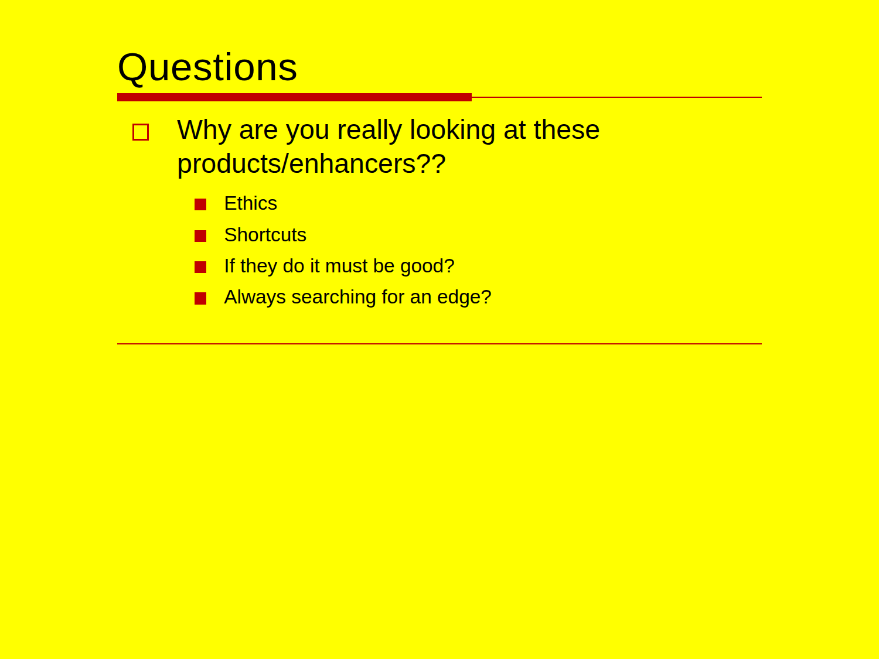Questions
Why are you really looking at these products/enhancers??
Ethics
Shortcuts
If they do it must be good?
Always searching for an edge?